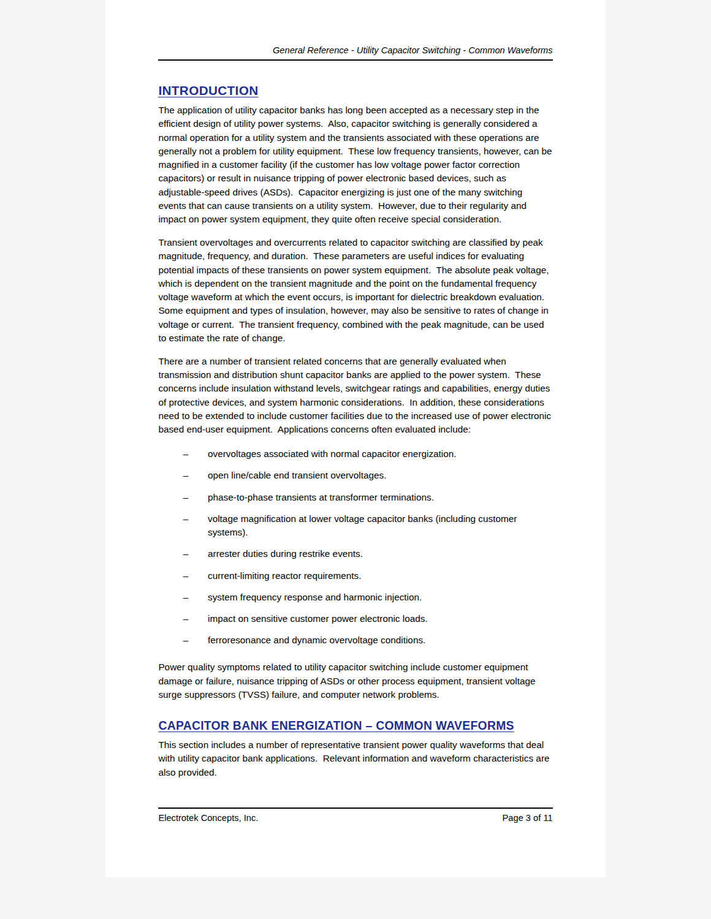General Reference - Utility Capacitor Switching - Common Waveforms
INTRODUCTION
The application of utility capacitor banks has long been accepted as a necessary step in the efficient design of utility power systems. Also, capacitor switching is generally considered a normal operation for a utility system and the transients associated with these operations are generally not a problem for utility equipment. These low frequency transients, however, can be magnified in a customer facility (if the customer has low voltage power factor correction capacitors) or result in nuisance tripping of power electronic based devices, such as adjustable-speed drives (ASDs). Capacitor energizing is just one of the many switching events that can cause transients on a utility system. However, due to their regularity and impact on power system equipment, they quite often receive special consideration.
Transient overvoltages and overcurrents related to capacitor switching are classified by peak magnitude, frequency, and duration. These parameters are useful indices for evaluating potential impacts of these transients on power system equipment. The absolute peak voltage, which is dependent on the transient magnitude and the point on the fundamental frequency voltage waveform at which the event occurs, is important for dielectric breakdown evaluation. Some equipment and types of insulation, however, may also be sensitive to rates of change in voltage or current. The transient frequency, combined with the peak magnitude, can be used to estimate the rate of change.
There are a number of transient related concerns that are generally evaluated when transmission and distribution shunt capacitor banks are applied to the power system. These concerns include insulation withstand levels, switchgear ratings and capabilities, energy duties of protective devices, and system harmonic considerations. In addition, these considerations need to be extended to include customer facilities due to the increased use of power electronic based end-user equipment. Applications concerns often evaluated include:
overvoltages associated with normal capacitor energization.
open line/cable end transient overvoltages.
phase-to-phase transients at transformer terminations.
voltage magnification at lower voltage capacitor banks (including customer systems).
arrester duties during restrike events.
current-limiting reactor requirements.
system frequency response and harmonic injection.
impact on sensitive customer power electronic loads.
ferroresonance and dynamic overvoltage conditions.
Power quality symptoms related to utility capacitor switching include customer equipment damage or failure, nuisance tripping of ASDs or other process equipment, transient voltage surge suppressors (TVSS) failure, and computer network problems.
CAPACITOR BANK ENERGIZATION – COMMON WAVEFORMS
This section includes a number of representative transient power quality waveforms that deal with utility capacitor bank applications. Relevant information and waveform characteristics are also provided.
Electrotek Concepts, Inc.
Page 3 of 11